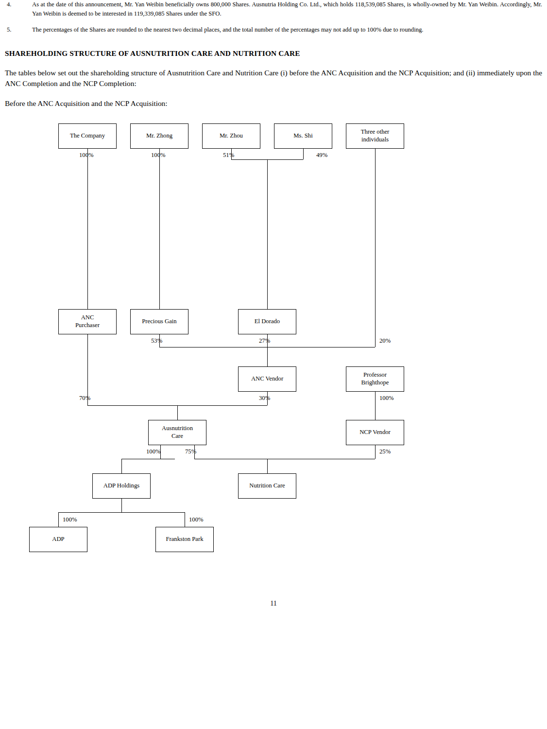4.
As at the date of this announcement, Mr. Yan Weibin beneficially owns 800,000 Shares. Ausnutria Holding Co. Ltd., which holds 118,539,085 Shares, is wholly-owned by Mr. Yan Weibin. Accordingly, Mr. Yan Weibin is deemed to be interested in 119,339,085 Shares under the SFO.
5.
The percentages of the Shares are rounded to the nearest two decimal places, and the total number of the percentages may not add up to 100% due to rounding.
SHAREHOLDING STRUCTURE OF AUSNUTRITION CARE AND NUTRITION CARE
The tables below set out the shareholding structure of Ausnutrition Care and Nutrition Care (i) before the ANC Acquisition and the NCP Acquisition; and (ii) immediately upon the ANC Completion and the NCP Completion:
Before the ANC Acquisition and the NCP Acquisition:
The Company
Mr. Zhong
Mr. Zhou
Ms. Shi
Three other
individuals
100%
100%
51%
49%
ANC
Purchaser
Precious Gain
El Dorado
53%
27%
20%
ANC Vendor
Professor
Brighthope
70%
30%
100%
Ausnutrition
Care
NCP Vendor
100%
75%
25%
ADP Holdings
Nutrition Care
100%
100%
ADP
Frankston Park
11